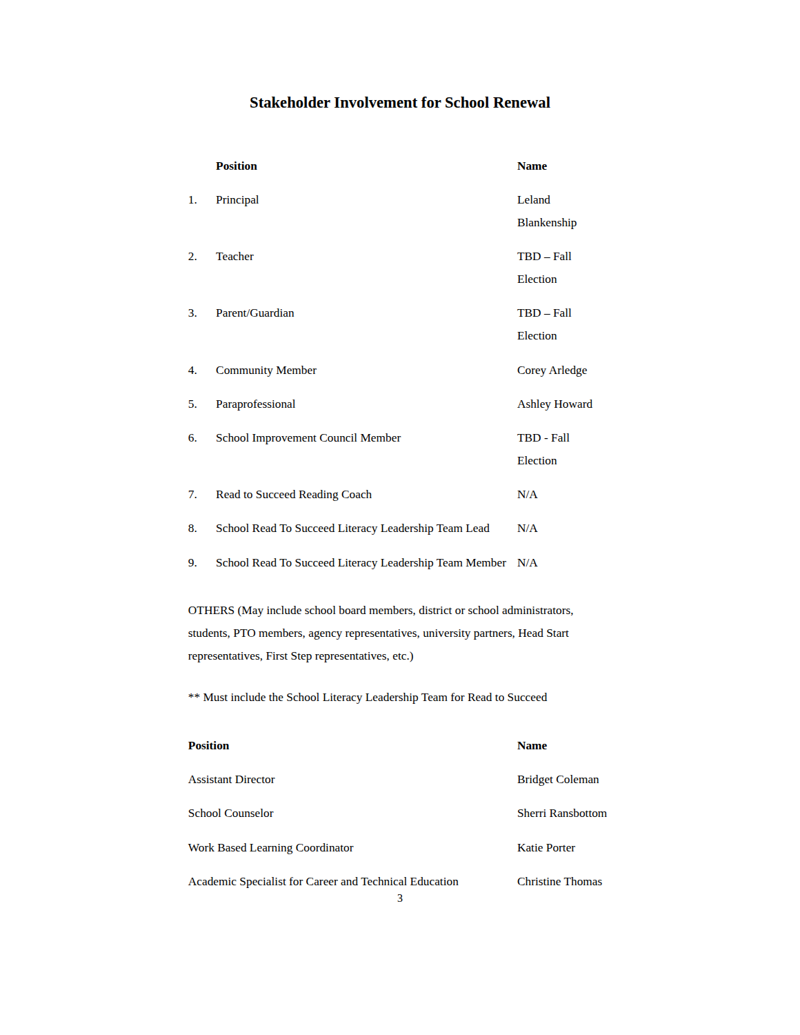Stakeholder Involvement for School Renewal
| | Position | Name |
| 1. | Principal | Leland Blankenship |
| 2. | Teacher | TBD – Fall Election |
| 3. | Parent/Guardian | TBD – Fall Election |
| 4. | Community Member | Corey Arledge |
| 5. | Paraprofessional | Ashley Howard |
| 6. | School Improvement Council Member | TBD - Fall Election |
| 7. | Read to Succeed Reading Coach | N/A |
| 8. | School Read To Succeed Literacy Leadership Team Lead | N/A |
| 9. | School Read To Succeed Literacy Leadership Team Member | N/A |
OTHERS (May include school board members, district or school administrators, students, PTO members, agency representatives, university partners, Head Start representatives, First Step representatives, etc.)
** Must include the School Literacy Leadership Team for Read to Succeed
| Position | Name |
| Assistant Director | Bridget Coleman |
| School Counselor | Sherri Ransbottom |
| Work Based Learning Coordinator | Katie Porter |
| Academic Specialist for Career and Technical Education | Christine Thomas |
3